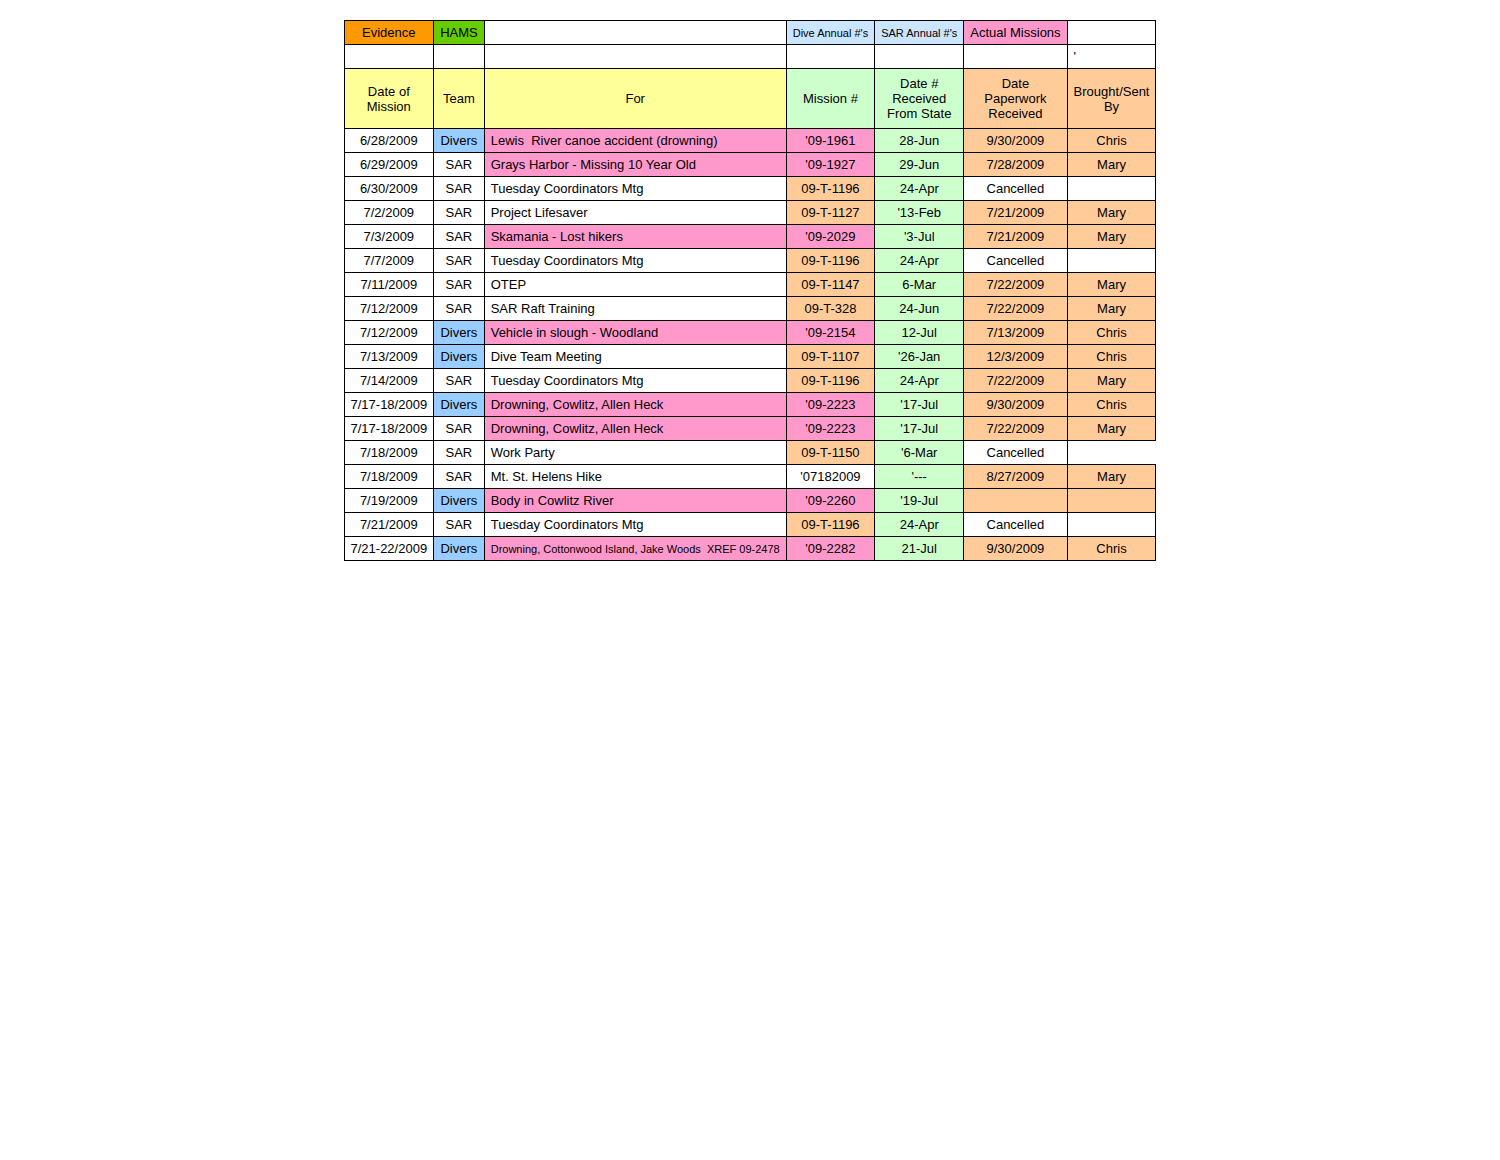| Evidence | HAMS | | Dive Annual #'s | SAR Annual #'s | Actual Missions | |
| | | | | | | ' |
| Date of Mission | Team | For | Mission # | Date # Received From State | Date Paperwork Received | Brought/Sent By |
| 6/28/2009 | Divers | Lewis River canoe accident (drowning) | '09-1961 | 28-Jun | 9/30/2009 | Chris |
| 6/29/2009 | SAR | Grays Harbor - Missing 10 Year Old | '09-1927 | 29-Jun | 7/28/2009 | Mary |
| 6/30/2009 | SAR | Tuesday Coordinators Mtg | 09-T-1196 | 24-Apr | Cancelled | |
| 7/2/2009 | SAR | Project Lifesaver | 09-T-1127 | '13-Feb | 7/21/2009 | Mary |
| 7/3/2009 | SAR | Skamania - Lost hikers | '09-2029 | '3-Jul | 7/21/2009 | Mary |
| 7/7/2009 | SAR | Tuesday Coordinators Mtg | 09-T-1196 | 24-Apr | Cancelled | |
| 7/11/2009 | SAR | OTEP | 09-T-1147 | 6-Mar | 7/22/2009 | Mary |
| 7/12/2009 | SAR | SAR Raft Training | 09-T-328 | 24-Jun | 7/22/2009 | Mary |
| 7/12/2009 | Divers | Vehicle in slough - Woodland | '09-2154 | 12-Jul | 7/13/2009 | Chris |
| 7/13/2009 | Divers | Dive Team Meeting | 09-T-1107 | '26-Jan | 12/3/2009 | Chris |
| 7/14/2009 | SAR | Tuesday Coordinators Mtg | 09-T-1196 | 24-Apr | 7/22/2009 | Mary |
| 7/17-18/2009 | Divers | Drowning, Cowlitz, Allen Heck | '09-2223 | '17-Jul | 9/30/2009 | Chris |
| 7/17-18/2009 | SAR | Drowning, Cowlitz, Allen Heck | '09-2223 | '17-Jul | 7/22/2009 | Mary |
| 7/18/2009 | SAR | Work Party | 09-T-1150 | '6-Mar | Cancelled | |
| 7/18/2009 | SAR | Mt. St. Helens Hike | '07182009 | '--- | 8/27/2009 | Mary |
| 7/19/2009 | Divers | Body in Cowlitz River | '09-2260 | '19-Jul | | |
| 7/21/2009 | SAR | Tuesday Coordinators Mtg | 09-T-1196 | 24-Apr | Cancelled | |
| 7/21-22/2009 | Divers | Drowning, Cottonwood Island, Jake Woods XREF 09-2478 | '09-2282 | 21-Jul | 9/30/2009 | Chris |